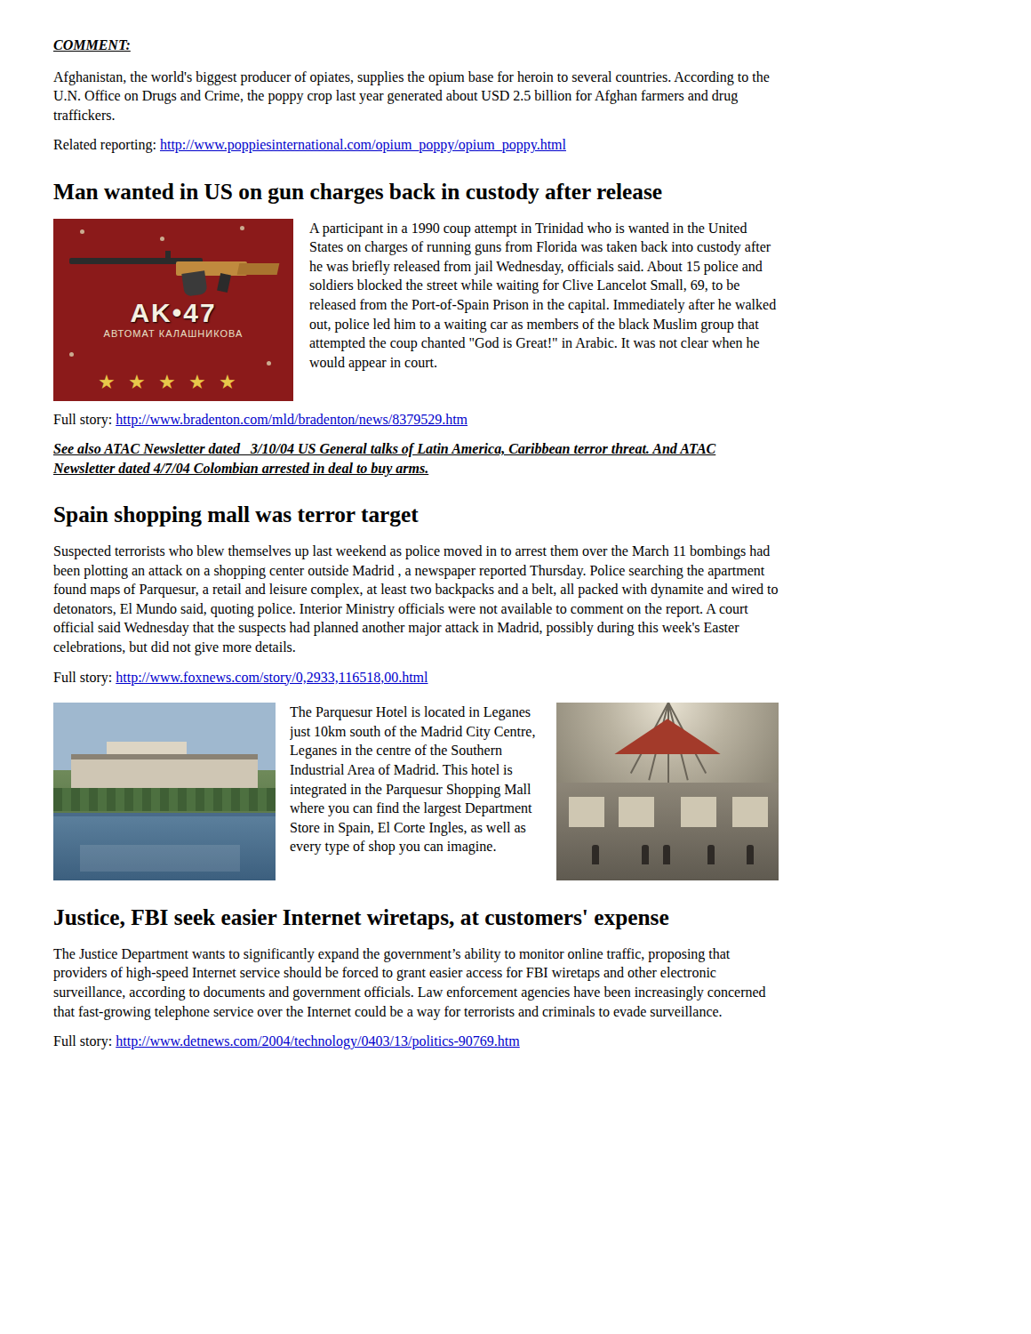COMMENT:
Afghanistan, the world's biggest producer of opiates, supplies the opium base for heroin to several countries. According to the U.N. Office on Drugs and Crime, the poppy crop last year generated about USD 2.5 billion for Afghan farmers and drug traffickers.
Related reporting: http://www.poppiesinternational.com/opium_poppy/opium_poppy.html
Man wanted in US on gun charges back in custody after release
AK•47
АВТОМАТ КАЛАШНИКОВА
★★★★★
A participant in a 1990 coup attempt in Trinidad who is wanted in the United States on charges of running guns from Florida was taken back into custody after he was briefly released from jail Wednesday, officials said. About 15 police and soldiers blocked the street while waiting for Clive Lancelot Small, 69, to be released from the Port-of-Spain Prison in the capital. Immediately after he walked out, police led him to a waiting car as members of the black Muslim group that attempted the coup chanted "God is Great!" in Arabic. It was not clear when he would appear in court.
Full story: http://www.bradenton.com/mld/bradenton/news/8379529.htm
See also ATAC Newsletter dated 3/10/04 US General talks of Latin America, Caribbean terror threat. And ATAC Newsletter dated 4/7/04 Colombian arrested in deal to buy arms.
Spain shopping mall was terror target
Suspected terrorists who blew themselves up last weekend as police moved in to arrest them over the March 11 bombings had been plotting an attack on a shopping center outside Madrid , a newspaper reported Thursday. Police searching the apartment found maps of Parquesur, a retail and leisure complex, at least two backpacks and a belt, all packed with dynamite and wired to detonators, El Mundo said, quoting police. Interior Ministry officials were not available to comment on the report. A court official said Wednesday that the suspects had planned another major attack in Madrid, possibly during this week's Easter celebrations, but did not give more details.
Full story: http://www.foxnews.com/story/0,2933,116518,00.html
The Parquesur Hotel is located in Leganes just 10km south of the Madrid City Centre, Leganes in the centre of the Southern Industrial Area of Madrid. This hotel is integrated in the Parquesur Shopping Mall where you can find the largest Department Store in Spain, El Corte Ingles, as well as every type of shop you can imagine.
Justice, FBI seek easier Internet wiretaps, at customers' expense
The Justice Department wants to significantly expand the government’s ability to monitor online traffic, proposing that providers of high-speed Internet service should be forced to grant easier access for FBI wiretaps and other electronic surveillance, according to documents and government officials. Law enforcement agencies have been increasingly concerned that fast-growing telephone service over the Internet could be a way for terrorists and criminals to evade surveillance.
Full story: http://www.detnews.com/2004/technology/0403/13/politics-90769.htm